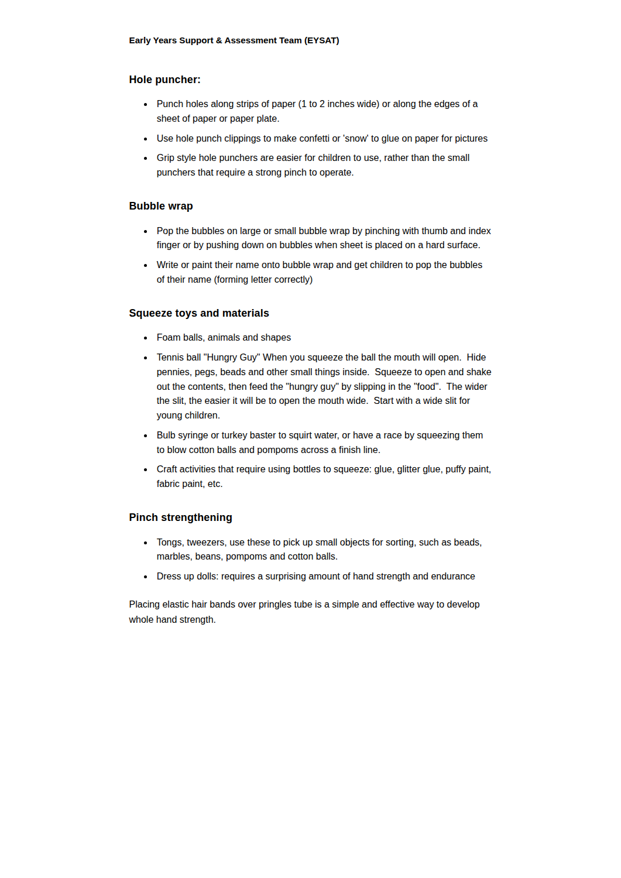Early Years Support & Assessment Team (EYSAT)
Hole puncher:
Punch holes along strips of paper (1 to 2 inches wide) or along the edges of a sheet of paper or paper plate.
Use hole punch clippings to make confetti or 'snow' to glue on paper for pictures
Grip style hole punchers are easier for children to use, rather than the small punchers that require a strong pinch to operate.
Bubble wrap
Pop the bubbles on large or small bubble wrap by pinching with thumb and index finger or by pushing down on bubbles when sheet is placed on a hard surface.
Write or paint their name onto bubble wrap and get children to pop the bubbles of their name (forming letter correctly)
Squeeze toys and materials
Foam balls, animals and shapes
Tennis ball "Hungry Guy" When you squeeze the ball the mouth will open. Hide pennies, pegs, beads and other small things inside. Squeeze to open and shake out the contents, then feed the "hungry guy" by slipping in the "food". The wider the slit, the easier it will be to open the mouth wide. Start with a wide slit for young children.
Bulb syringe or turkey baster to squirt water, or have a race by squeezing them to blow cotton balls and pompoms across a finish line.
Craft activities that require using bottles to squeeze: glue, glitter glue, puffy paint, fabric paint, etc.
Pinch strengthening
Tongs, tweezers, use these to pick up small objects for sorting, such as beads, marbles, beans, pompoms and cotton balls.
Dress up dolls: requires a surprising amount of hand strength and endurance
Placing elastic hair bands over pringles tube is a simple and effective way to develop whole hand strength.